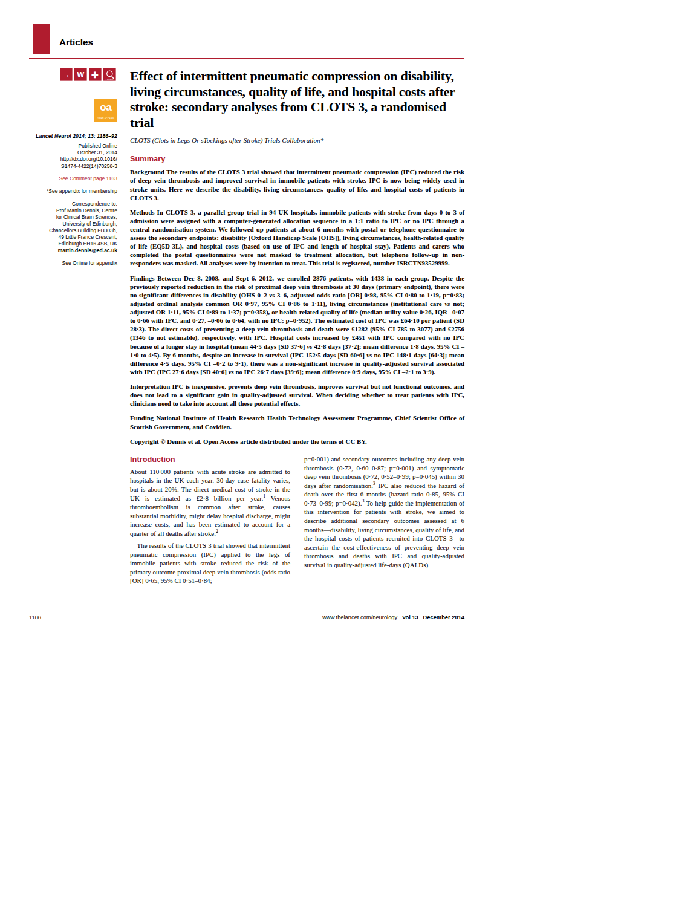Articles
→
W
✚
CrossMark
oa
OPEN ACCESS
Lancet Neurol 2014; 13: 1186–92
Published Online
October 31, 2014
http://dx.doi.org/10.1016/
S1474-4422(14)70258-3
See Comment page 1163
*See appendix for membership
Correspondence to:
Prof Martin Dennis, Centre
for Clinical Brain Sciences,
University of Edinburgh,
Chancellors Building FU303h,
49 Little France Crescent,
Edinburgh EH16 4SB, UK
martin.dennis@ed.ac.uk
See Online for appendix
Effect of intermittent pneumatic compression on disability, living circumstances, quality of life, and hospital costs after stroke: secondary analyses from CLOTS 3, a randomised trial
CLOTS (Clots in Legs Or sTockings after Stroke) Trials Collaboration*
Summary
Background The results of the CLOTS 3 trial showed that intermittent pneumatic compression (IPC) reduced the risk of deep vein thrombosis and improved survival in immobile patients with stroke. IPC is now being widely used in stroke units. Here we describe the disability, living circumstances, quality of life, and hospital costs of patients in CLOTS 3.
Methods In CLOTS 3, a parallel group trial in 94 UK hospitals, immobile patients with stroke from days 0 to 3 of admission were assigned with a computer-generated allocation sequence in a 1:1 ratio to IPC or no IPC through a central randomisation system. We followed up patients at about 6 months with postal or telephone questionnaire to assess the secondary endpoints: disability (Oxford Handicap Scale [OHS]), living circumstances, health-related quality of life (EQ5D-3L), and hospital costs (based on use of IPC and length of hospital stay). Patients and carers who completed the postal questionnaires were not masked to treatment allocation, but telephone follow-up in non-responders was masked. All analyses were by intention to treat. This trial is registered, number ISRCTN93529999.
Findings Between Dec 8, 2008, and Sept 6, 2012, we enrolled 2876 patients, with 1438 in each group. Despite the previously reported reduction in the risk of proximal deep vein thrombosis at 30 days (primary endpoint), there were no significant differences in disability (OHS 0–2 vs 3–6, adjusted odds ratio [OR] 0·98, 95% CI 0·80 to 1·19, p=0·83; adjusted ordinal analysis common OR 0·97, 95% CI 0·86 to 1·11), living circumstances (institutional care vs not; adjusted OR 1·11, 95% CI 0·89 to 1·37; p=0·358), or health-related quality of life (median utility value 0·26, IQR –0·07 to 0·66 with IPC, and 0·27, –0·06 to 0·64, with no IPC; p=0·952). The estimated cost of IPC was £64·10 per patient (SD 28·3). The direct costs of preventing a deep vein thrombosis and death were £1282 (95% CI 785 to 3077) and £2756 (1346 to not estimable), respectively, with IPC. Hospital costs increased by £451 with IPC compared with no IPC because of a longer stay in hospital (mean 44·5 days [SD 37·6] vs 42·8 days [37·2]; mean difference 1·8 days, 95% CI –1·0 to 4·5). By 6 months, despite an increase in survival (IPC 152·5 days [SD 60·6] vs no IPC 148·1 days [64·3]; mean difference 4·5 days, 95% CI –0·2 to 9·1), there was a non-significant increase in quality-adjusted survival associated with IPC (IPC 27·6 days [SD 40·6] vs no IPC 26·7 days [39·6]; mean difference 0·9 days, 95% CI –2·1 to 3·9).
Interpretation IPC is inexpensive, prevents deep vein thrombosis, improves survival but not functional outcomes, and does not lead to a significant gain in quality-adjusted survival. When deciding whether to treat patients with IPC, clinicians need to take into account all these potential effects.
Funding National Institute of Health Research Health Technology Assessment Programme, Chief Scientist Office of Scottish Government, and Covidien.
Copyright © Dennis et al. Open Access article distributed under the terms of CC BY.
Introduction
About 110 000 patients with acute stroke are admitted to hospitals in the UK each year. 30-day case fatality varies, but is about 20%. The direct medical cost of stroke in the UK is estimated as £2·8 billion per year.1 Venous thromboembolism is common after stroke, causes substantial morbidity, might delay hospital discharge, might increase costs, and has been estimated to account for a quarter of all deaths after stroke.2
The results of the CLOTS 3 trial showed that intermittent pneumatic compression (IPC) applied to the legs of immobile patients with stroke reduced the risk of the primary outcome proximal deep vein thrombosis (odds ratio [OR] 0·65, 95% CI 0·51–0·84;
p=0·001) and secondary outcomes including any deep vein thrombosis (0·72, 0·60–0·87; p=0·001) and symptomatic deep vein thrombosis (0·72, 0·52–0·99; p=0·045) within 30 days after randomisation.3 IPC also reduced the hazard of death over the first 6 months (hazard ratio 0·85, 95% CI 0·73–0·99; p=0·042).3 To help guide the implementation of this intervention for patients with stroke, we aimed to describe additional secondary outcomes assessed at 6 months—disability, living circumstances, quality of life, and the hospital costs of patients recruited into CLOTS 3—to ascertain the cost-effectiveness of preventing deep vein thrombosis and deaths with IPC and quality-adjusted survival in quality-adjusted life-days (QALDs).
1186
www.thelancet.com/neurology Vol 13 December 2014